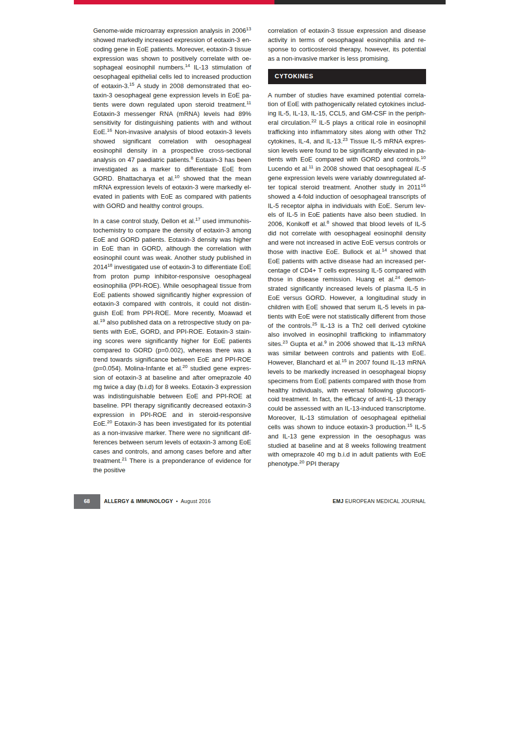Genome-wide microarray expression analysis in 200613 showed markedly increased expression of eotaxin-3 encoding gene in EoE patients. Moreover, eotaxin-3 tissue expression was shown to positively correlate with oesophageal eosinophil numbers.14 IL-13 stimulation of oesophageal epithelial cells led to increased production of eotaxin-3.15 A study in 2008 demonstrated that eotaxin-3 oesophageal gene expression levels in EoE patients were down regulated upon steroid treatment.11 Eotaxin-3 messenger RNA (mRNA) levels had 89% sensitivity for distinguishing patients with and without EoE.16 Non-invasive analysis of blood eotaxin-3 levels showed significant correlation with oesophageal eosinophil density in a prospective cross-sectional analysis on 47 paediatric patients.8 Eotaxin-3 has been investigated as a marker to differentiate EoE from GORD. Bhattacharya et al.10 showed that the mean mRNA expression levels of eotaxin-3 were markedly elevated in patients with EoE as compared with patients with GORD and healthy control groups.
In a case control study, Dellon et al.17 used immunohistochemistry to compare the density of eotaxin-3 among EoE and GORD patients. Eotaxin-3 density was higher in EoE than in GORD, although the correlation with eosinophil count was weak. Another study published in 201418 investigated use of eotaxin-3 to differentiate EoE from proton pump inhibitor-responsive oesophageal eosinophilia (PPI-ROE). While oesophageal tissue from EoE patients showed significantly higher expression of eotaxin-3 compared with controls, it could not distinguish EoE from PPI-ROE. More recently, Moawad et al.19 also published data on a retrospective study on patients with EoE, GORD, and PPI-ROE. Eotaxin-3 staining scores were significantly higher for EoE patients compared to GORD (p=0.002), whereas there was a trend towards significance between EoE and PPI-ROE (p=0.054). Molina-Infante et al.20 studied gene expression of eotaxin-3 at baseline and after omeprazole 40 mg twice a day (b.i.d) for 8 weeks. Eotaxin-3 expression was indistinguishable between EoE and PPI-ROE at baseline. PPI therapy significantly decreased eotaxin-3 expression in PPI-ROE and in steroid-responsive EoE.20 Eotaxin-3 has been investigated for its potential as a non-invasive marker. There were no significant differences between serum levels of eotaxin-3 among EoE cases and controls, and among cases before and after treatment.21 There is a preponderance of evidence for the positive
correlation of eotaxin-3 tissue expression and disease activity in terms of oesophageal eosinophilia and response to corticosteroid therapy, however, its potential as a non-invasive marker is less promising.
Cytokines
A number of studies have examined potential correlation of EoE with pathogenically related cytokines including IL-5, IL-13, IL-15, CCL5, and GM-CSF in the peripheral circulation.22 IL-5 plays a critical role in eosinophil trafficking into inflammatory sites along with other Th2 cytokines, IL-4, and IL-13.23 Tissue IL-5 mRNA expression levels were found to be significantly elevated in patients with EoE compared with GORD and controls.10 Lucendo et al.11 in 2008 showed that oesophageal IL-5 gene expression levels were variably downregulated after topical steroid treatment. Another study in 201116 showed a 4-fold induction of oesophageal transcripts of IL-5 receptor alpha in individuals with EoE. Serum levels of IL-5 in EoE patients have also been studied. In 2006, Konikoff et al.8 showed that blood levels of IL-5 did not correlate with oesophageal eosinophil density and were not increased in active EoE versus controls or those with inactive EoE. Bullock et al.14 showed that EoE patients with active disease had an increased percentage of CD4+ T cells expressing IL-5 compared with those in disease remission. Huang et al.24 demonstrated significantly increased levels of plasma IL-5 in EoE versus GORD. However, a longitudinal study in children with EoE showed that serum IL-5 levels in patients with EoE were not statistically different from those of the controls.25 IL-13 is a Th2 cell derived cytokine also involved in eosinophil trafficking to inflammatory sites.23 Gupta et al.9 in 2006 showed that IL-13 mRNA was similar between controls and patients with EoE. However, Blanchard et al.15 in 2007 found IL-13 mRNA levels to be markedly increased in oesophageal biopsy specimens from EoE patients compared with those from healthy individuals, with reversal following glucocorticoid treatment. In fact, the efficacy of anti-IL-13 therapy could be assessed with an IL-13-induced transcriptome. Moreover, IL-13 stimulation of oesophageal epithelial cells was shown to induce eotaxin-3 production.15 IL-5 and IL-13 gene expression in the oesophagus was studied at baseline and at 8 weeks following treatment with omeprazole 40 mg b.i.d in adult patients with EoE phenotype.20 PPI therapy
68
ALLERGY & IMMUNOLOGY • August 2016
EMJ EUROPEAN MEDICAL JOURNAL